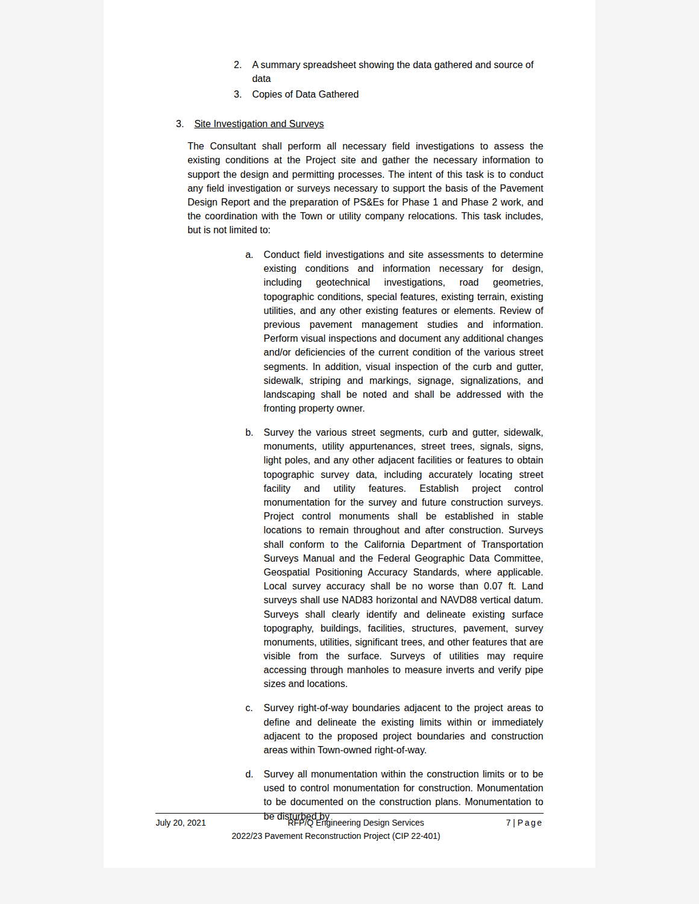2. A summary spreadsheet showing the data gathered and source of data
3. Copies of Data Gathered
3. Site Investigation and Surveys
The Consultant shall perform all necessary field investigations to assess the existing conditions at the Project site and gather the necessary information to support the design and permitting processes. The intent of this task is to conduct any field investigation or surveys necessary to support the basis of the Pavement Design Report and the preparation of PS&Es for Phase 1 and Phase 2 work, and the coordination with the Town or utility company relocations. This task includes, but is not limited to:
a. Conduct field investigations and site assessments to determine existing conditions and information necessary for design, including geotechnical investigations, road geometries, topographic conditions, special features, existing terrain, existing utilities, and any other existing features or elements. Review of previous pavement management studies and information. Perform visual inspections and document any additional changes and/or deficiencies of the current condition of the various street segments. In addition, visual inspection of the curb and gutter, sidewalk, striping and markings, signage, signalizations, and landscaping shall be noted and shall be addressed with the fronting property owner.
b. Survey the various street segments, curb and gutter, sidewalk, monuments, utility appurtenances, street trees, signals, signs, light poles, and any other adjacent facilities or features to obtain topographic survey data, including accurately locating street facility and utility features. Establish project control monumentation for the survey and future construction surveys. Project control monuments shall be established in stable locations to remain throughout and after construction. Surveys shall conform to the California Department of Transportation Surveys Manual and the Federal Geographic Data Committee, Geospatial Positioning Accuracy Standards, where applicable. Local survey accuracy shall be no worse than 0.07 ft. Land surveys shall use NAD83 horizontal and NAVD88 vertical datum. Surveys shall clearly identify and delineate existing surface topography, buildings, facilities, structures, pavement, survey monuments, utilities, significant trees, and other features that are visible from the surface. Surveys of utilities may require accessing through manholes to measure inverts and verify pipe sizes and locations.
c. Survey right-of-way boundaries adjacent to the project areas to define and delineate the existing limits within or immediately adjacent to the proposed project boundaries and construction areas within Town-owned right-of-way.
d. Survey all monumentation within the construction limits or to be used to control monumentation for construction. Monumentation to be documented on the construction plans. Monumentation to be disturbed by
July 20, 2021
RFP/Q Engineering Design Services
7 | Page
2022/23 Pavement Reconstruction Project (CIP 22-401)